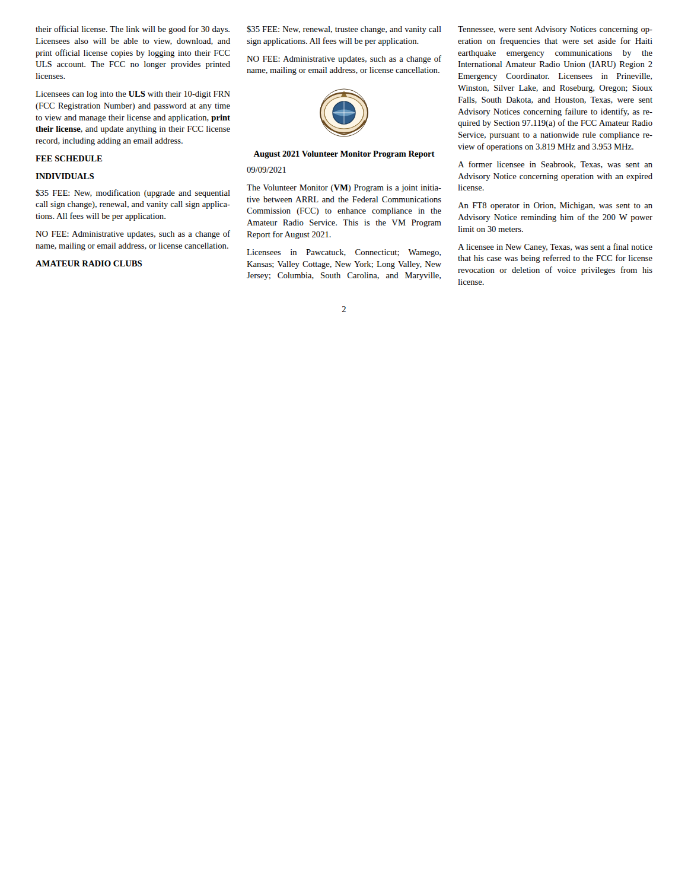their official license. The link will be good for 30 days. Licensees also will be able to view, download, and print official license copies by logging into their FCC ULS account. The FCC no longer provides printed licenses.
Licensees can log into the ULS with their 10-digit FRN (FCC Registration Number) and password at any time to view and manage their license and application, print their license, and update anything in their FCC license record, including adding an email address.
FEE SCHEDULE
INDIVIDUALS
$35 FEE: New, modification (upgrade and sequential call sign change), renewal, and vanity call sign applications. All fees will be per application.
NO FEE: Administrative updates, such as a change of name, mailing or email address, or license cancellation.
AMATEUR RADIO CLUBS
$35 FEE: New, renewal, trustee change, and vanity call sign applications. All fees will be per application.
NO FEE: Administrative updates, such as a change of name, mailing or email address, or license cancellation.
August 2021 Volunteer Monitor Program Report
09/09/2021
The Volunteer Monitor (VM) Program is a joint initiative between ARRL and the Federal Communications Commission (FCC) to enhance compliance in the Amateur Radio Service. This is the VM Program Report for August 2021.
Licensees in Pawcatuck, Connecticut; Wamego, Kansas; Valley Cottage, New York; Long Valley, New Jersey; Columbia, South Carolina, and Maryville, Tennessee, were sent Advisory Notices concerning operation on frequencies that were set aside for Haiti earthquake emergency communications by the International Amateur Radio Union (IARU) Region 2 Emergency Coordinator. Licensees in Prineville, Winston, Silver Lake, and Roseburg, Oregon; Sioux Falls, South Dakota, and Houston, Texas, were sent Advisory Notices concerning failure to identify, as required by Section 97.119(a) of the FCC Amateur Radio Service, pursuant to a nationwide rule compliance review of operations on 3.819 MHz and 3.953 MHz.
A former licensee in Seabrook, Texas, was sent an Advisory Notice concerning operation with an expired license.
An FT8 operator in Orion, Michigan, was sent to an Advisory Notice reminding him of the 200 W power limit on 30 meters.
A licensee in New Caney, Texas, was sent a final notice that his case was being referred to the FCC for license revocation or deletion of voice privileges from his license.
2